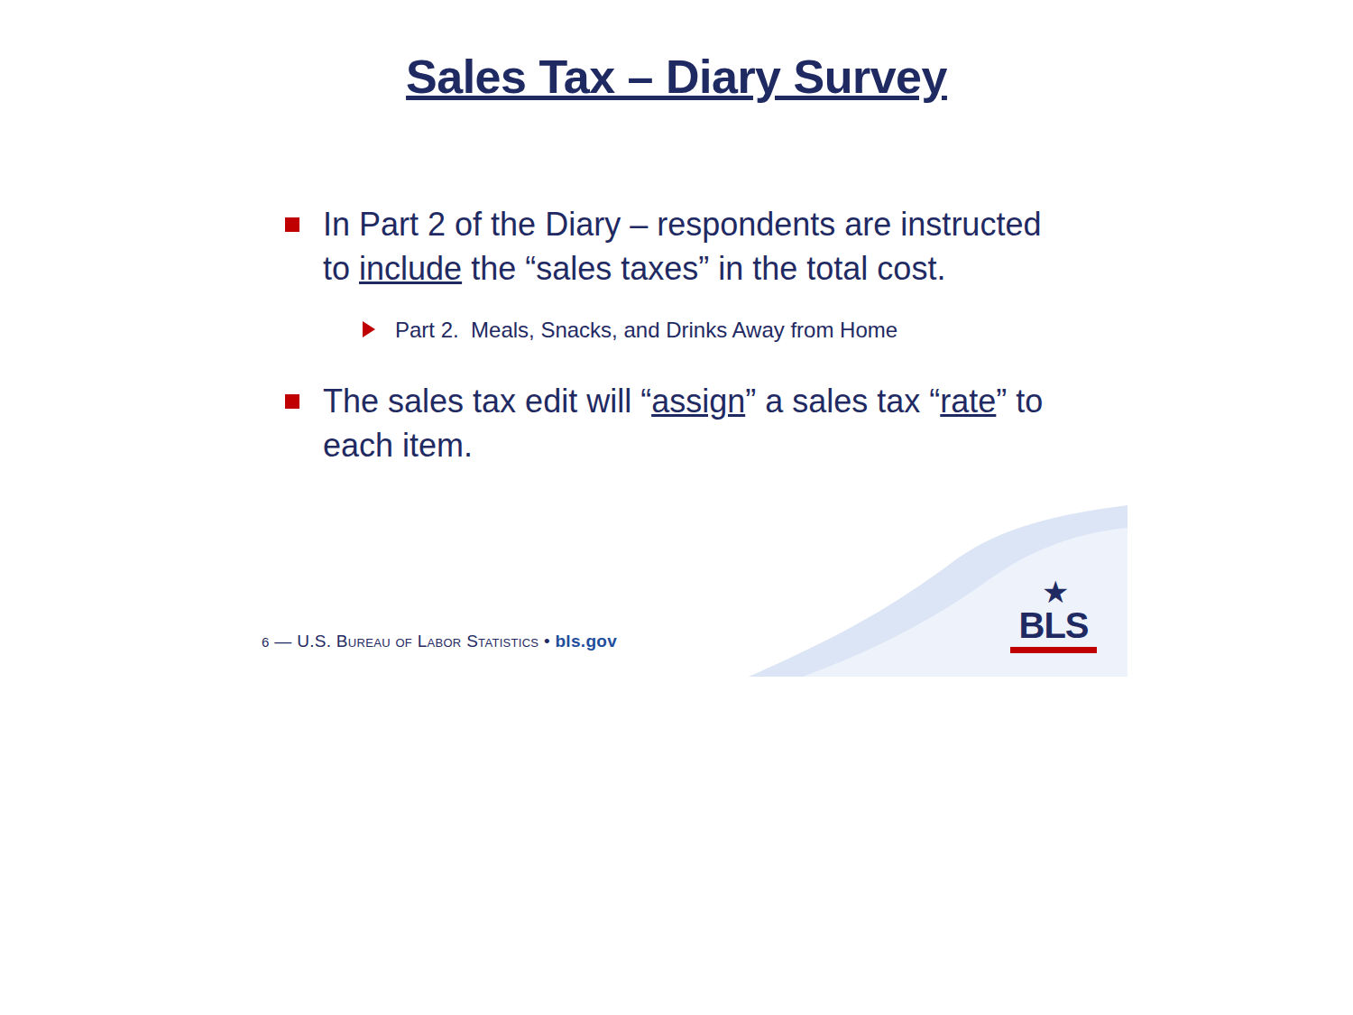Sales Tax – Diary Survey
In Part 2 of the Diary – respondents are instructed to include the “sales taxes” in the total cost.
Part 2. Meals, Snacks, and Drinks Away from Home
The sales tax edit will “assign” a sales tax “rate” to each item.
★
BLS
6 — U.S. Bureau of Labor Statistics • bls.gov